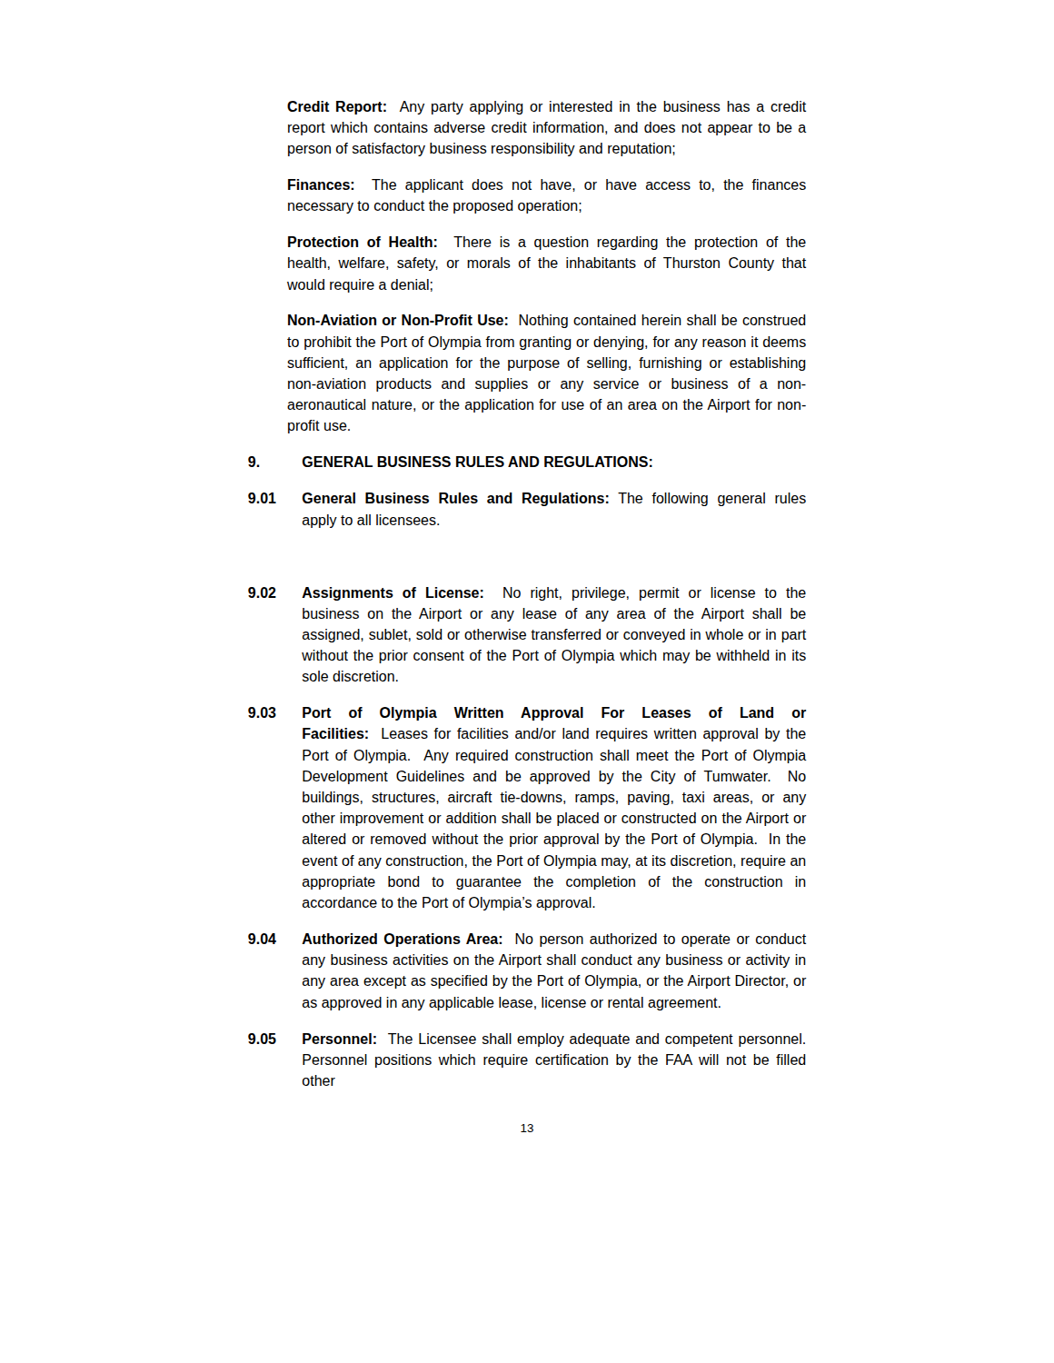Credit Report: Any party applying or interested in the business has a credit report which contains adverse credit information, and does not appear to be a person of satisfactory business responsibility and reputation;
Finances: The applicant does not have, or have access to, the finances necessary to conduct the proposed operation;
Protection of Health: There is a question regarding the protection of the health, welfare, safety, or morals of the inhabitants of Thurston County that would require a denial;
Non-Aviation or Non-Profit Use: Nothing contained herein shall be construed to prohibit the Port of Olympia from granting or denying, for any reason it deems sufficient, an application for the purpose of selling, furnishing or establishing non-aviation products and supplies or any service or business of a non-aeronautical nature, or the application for use of an area on the Airport for non-profit use.
| 9. | GENERAL BUSINESS RULES AND REGULATIONS: |
| 9.01 | General Business Rules and Regulations: The following general rules apply to all licensees. |
| 9.02 | Assignments of License: No right, privilege, permit or license to the business on the Airport or any lease of any area of the Airport shall be assigned, sublet, sold or otherwise transferred or conveyed in whole or in part without the prior consent of the Port of Olympia which may be withheld in its sole discretion. |
| 9.03 | Port of Olympia Written Approval For Leases of Land or Facilities: Leases for facilities and/or land requires written approval by the Port of Olympia. Any required construction shall meet the Port of Olympia Development Guidelines and be approved by the City of Tumwater. No buildings, structures, aircraft tie-downs, ramps, paving, taxi areas, or any other improvement or addition shall be placed or constructed on the Airport or altered or removed without the prior approval by the Port of Olympia. In the event of any construction, the Port of Olympia may, at its discretion, require an appropriate bond to guarantee the completion of the construction in accordance to the Port of Olympia’s approval. |
| 9.04 | Authorized Operations Area: No person authorized to operate or conduct any business activities on the Airport shall conduct any business or activity in any area except as specified by the Port of Olympia, or the Airport Director, or as approved in any applicable lease, license or rental agreement. |
| 9.05 | Personnel: The Licensee shall employ adequate and competent personnel. Personnel positions which require certification by the FAA will not be filled other |
13